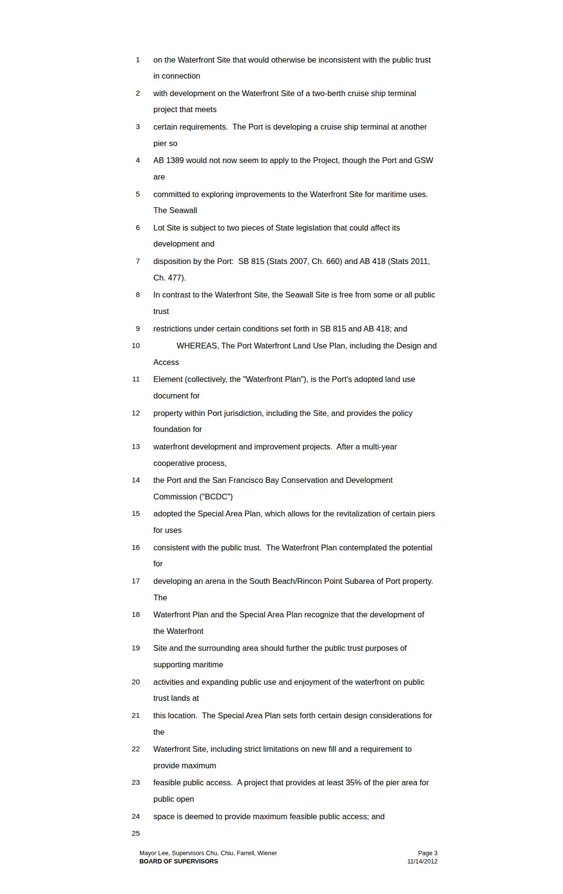| 1 | on the Waterfront Site that would otherwise be inconsistent with the public trust in connection |
| 2 | with development on the Waterfront Site of a two-berth cruise ship terminal project that meets |
| 3 | certain requirements. The Port is developing a cruise ship terminal at another pier so |
| 4 | AB 1389 would not now seem to apply to the Project, though the Port and GSW are |
| 5 | committed to exploring improvements to the Waterfront Site for maritime uses. The Seawall |
| 6 | Lot Site is subject to two pieces of State legislation that could affect its development and |
| 7 | disposition by the Port: SB 815 (Stats 2007, Ch. 660) and AB 418 (Stats 2011, Ch. 477). |
| 8 | In contrast to the Waterfront Site, the Seawall Site is free from some or all public trust |
| 9 | restrictions under certain conditions set forth in SB 815 and AB 418; and |
| 10 | WHEREAS, The Port Waterfront Land Use Plan, including the Design and Access |
| 11 | Element (collectively, the "Waterfront Plan"), is the Port's adopted land use document for |
| 12 | property within Port jurisdiction, including the Site, and provides the policy foundation for |
| 13 | waterfront development and improvement projects. After a multi-year cooperative process, |
| 14 | the Port and the San Francisco Bay Conservation and Development Commission ("BCDC") |
| 15 | adopted the Special Area Plan, which allows for the revitalization of certain piers for uses |
| 16 | consistent with the public trust. The Waterfront Plan contemplated the potential for |
| 17 | developing an arena in the South Beach/Rincon Point Subarea of Port property. The |
| 18 | Waterfront Plan and the Special Area Plan recognize that the development of the Waterfront |
| 19 | Site and the surrounding area should further the public trust purposes of supporting maritime |
| 20 | activities and expanding public use and enjoyment of the waterfront on public trust lands at |
| 21 | this location. The Special Area Plan sets forth certain design considerations for the |
| 22 | Waterfront Site, including strict limitations on new fill and a requirement to provide maximum |
| 23 | feasible public access. A project that provides at least 35% of the pier area for public open |
| 24 | space is deemed to provide maximum feasible public access; and |
| 25 | |
Mayor Lee, Supervisors Chu, Chiu, Farrell, Wiener
BOARD OF SUPERVISORS
Page 3
11/14/2012